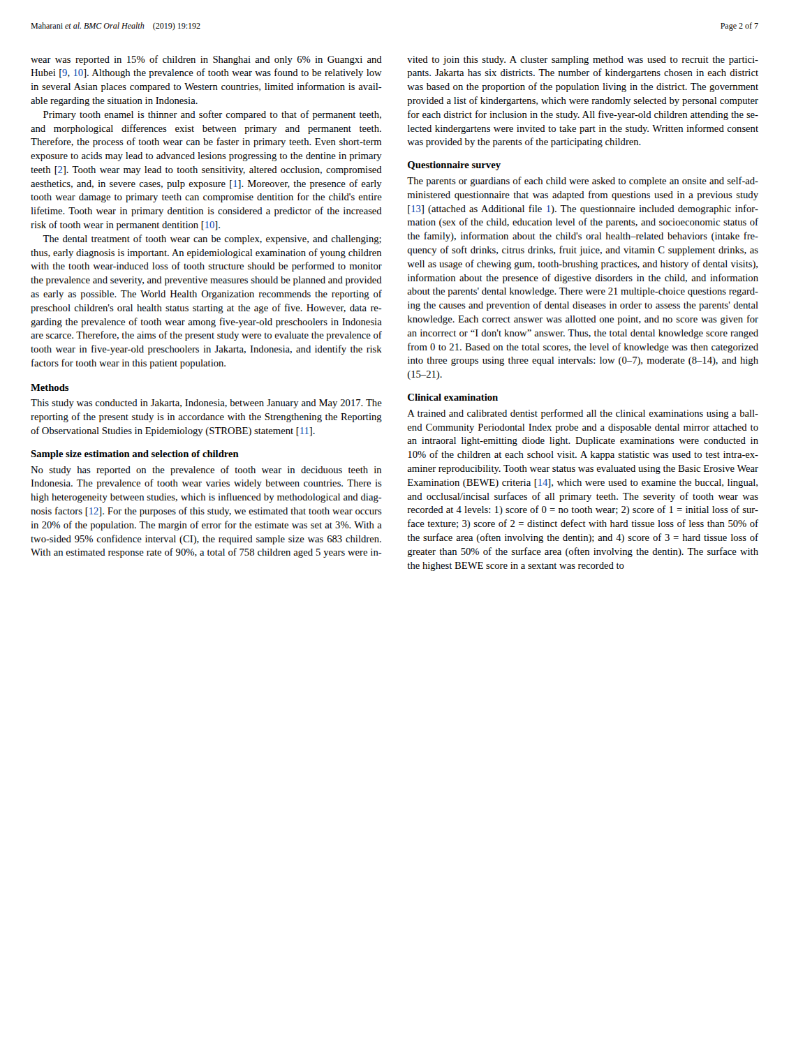Maharani et al. BMC Oral Health (2019) 19:192
Page 2 of 7
wear was reported in 15% of children in Shanghai and only 6% in Guangxi and Hubei [9, 10]. Although the prevalence of tooth wear was found to be relatively low in several Asian places compared to Western countries, limited information is available regarding the situation in Indonesia.
Primary tooth enamel is thinner and softer compared to that of permanent teeth, and morphological differences exist between primary and permanent teeth. Therefore, the process of tooth wear can be faster in primary teeth. Even short-term exposure to acids may lead to advanced lesions progressing to the dentine in primary teeth [2]. Tooth wear may lead to tooth sensitivity, altered occlusion, compromised aesthetics, and, in severe cases, pulp exposure [1]. Moreover, the presence of early tooth wear damage to primary teeth can compromise dentition for the child's entire lifetime. Tooth wear in primary dentition is considered a predictor of the increased risk of tooth wear in permanent dentition [10].
The dental treatment of tooth wear can be complex, expensive, and challenging; thus, early diagnosis is important. An epidemiological examination of young children with the tooth wear-induced loss of tooth structure should be performed to monitor the prevalence and severity, and preventive measures should be planned and provided as early as possible. The World Health Organization recommends the reporting of preschool children's oral health status starting at the age of five. However, data regarding the prevalence of tooth wear among five-year-old preschoolers in Indonesia are scarce. Therefore, the aims of the present study were to evaluate the prevalence of tooth wear in five-year-old preschoolers in Jakarta, Indonesia, and identify the risk factors for tooth wear in this patient population.
Methods
This study was conducted in Jakarta, Indonesia, between January and May 2017. The reporting of the present study is in accordance with the Strengthening the Reporting of Observational Studies in Epidemiology (STROBE) statement [11].
Sample size estimation and selection of children
No study has reported on the prevalence of tooth wear in deciduous teeth in Indonesia. The prevalence of tooth wear varies widely between countries. There is high heterogeneity between studies, which is influenced by methodological and diagnosis factors [12]. For the purposes of this study, we estimated that tooth wear occurs in 20% of the population. The margin of error for the estimate was set at 3%. With a two-sided 95% confidence interval (CI), the required sample size was 683 children. With an estimated response rate of 90%, a total of 758 children aged 5 years were invited to join this study. A cluster sampling method was used to recruit the participants. Jakarta has six districts. The number of kindergartens chosen in each district was based on the proportion of the population living in the district. The government provided a list of kindergartens, which were randomly selected by personal computer for each district for inclusion in the study. All five-year-old children attending the selected kindergartens were invited to take part in the study. Written informed consent was provided by the parents of the participating children.
Questionnaire survey
The parents or guardians of each child were asked to complete an onsite and self-administered questionnaire that was adapted from questions used in a previous study [13] (attached as Additional file 1). The questionnaire included demographic information (sex of the child, education level of the parents, and socioeconomic status of the family), information about the child's oral health–related behaviors (intake frequency of soft drinks, citrus drinks, fruit juice, and vitamin C supplement drinks, as well as usage of chewing gum, tooth-brushing practices, and history of dental visits), information about the presence of digestive disorders in the child, and information about the parents' dental knowledge. There were 21 multiple-choice questions regarding the causes and prevention of dental diseases in order to assess the parents' dental knowledge. Each correct answer was allotted one point, and no score was given for an incorrect or “I don't know” answer. Thus, the total dental knowledge score ranged from 0 to 21. Based on the total scores, the level of knowledge was then categorized into three groups using three equal intervals: low (0–7), moderate (8–14), and high (15–21).
Clinical examination
A trained and calibrated dentist performed all the clinical examinations using a ball-end Community Periodontal Index probe and a disposable dental mirror attached to an intraoral light-emitting diode light. Duplicate examinations were conducted in 10% of the children at each school visit. A kappa statistic was used to test intra-examiner reproducibility. Tooth wear status was evaluated using the Basic Erosive Wear Examination (BEWE) criteria [14], which were used to examine the buccal, lingual, and occlusal/incisal surfaces of all primary teeth. The severity of tooth wear was recorded at 4 levels: 1) score of 0 = no tooth wear; 2) score of 1 = initial loss of surface texture; 3) score of 2 = distinct defect with hard tissue loss of less than 50% of the surface area (often involving the dentin); and 4) score of 3 = hard tissue loss of greater than 50% of the surface area (often involving the dentin). The surface with the highest BEWE score in a sextant was recorded to